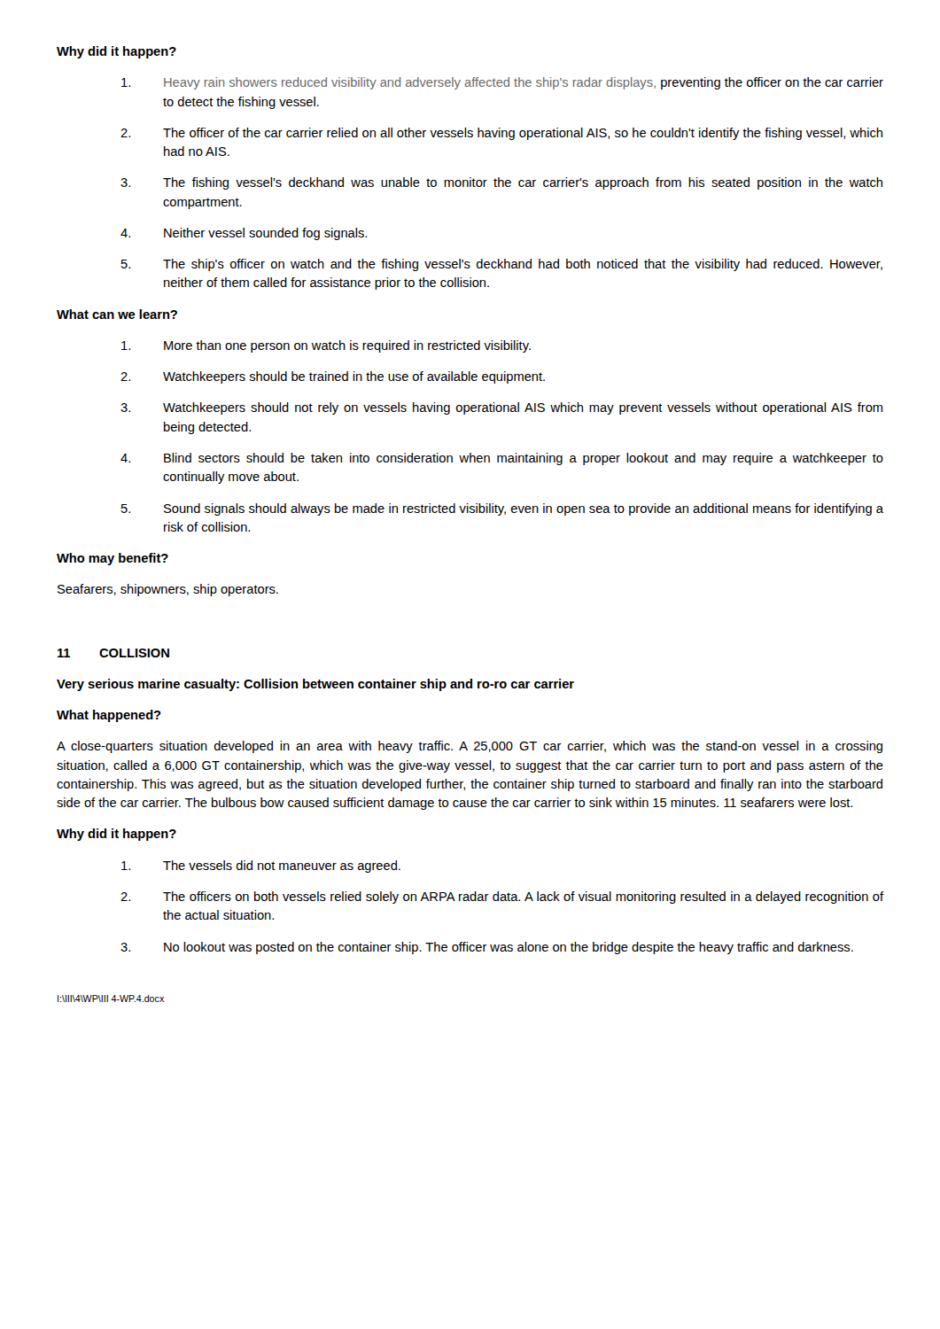Why did it happen?
1. Heavy rain showers reduced visibility and adversely affected the ship's radar displays, preventing the officer on the car carrier to detect the fishing vessel.
2. The officer of the car carrier relied on all other vessels having operational AIS, so he couldn't identify the fishing vessel, which had no AIS.
3. The fishing vessel's deckhand was unable to monitor the car carrier's approach from his seated position in the watch compartment.
4. Neither vessel sounded fog signals.
5. The ship's officer on watch and the fishing vessel's deckhand had both noticed that the visibility had reduced. However, neither of them called for assistance prior to the collision.
What can we learn?
1. More than one person on watch is required in restricted visibility.
2. Watchkeepers should be trained in the use of available equipment.
3. Watchkeepers should not rely on vessels having operational AIS which may prevent vessels without operational AIS from being detected.
4. Blind sectors should be taken into consideration when maintaining a proper lookout and may require a watchkeeper to continually move about.
5. Sound signals should always be made in restricted visibility, even in open sea to provide an additional means for identifying a risk of collision.
Who may benefit?
Seafarers, shipowners, ship operators.
11 COLLISION
Very serious marine casualty: Collision between container ship and ro-ro car carrier
What happened?
A close-quarters situation developed in an area with heavy traffic. A 25,000 GT car carrier, which was the stand-on vessel in a crossing situation, called a 6,000 GT containership, which was the give-way vessel, to suggest that the car carrier turn to port and pass astern of the containership. This was agreed, but as the situation developed further, the container ship turned to starboard and finally ran into the starboard side of the car carrier. The bulbous bow caused sufficient damage to cause the car carrier to sink within 15 minutes. 11 seafarers were lost.
Why did it happen?
1. The vessels did not maneuver as agreed.
2. The officers on both vessels relied solely on ARPA radar data. A lack of visual monitoring resulted in a delayed recognition of the actual situation.
3. No lookout was posted on the container ship. The officer was alone on the bridge despite the heavy traffic and darkness.
I:\III\4\WP\III 4-WP.4.docx